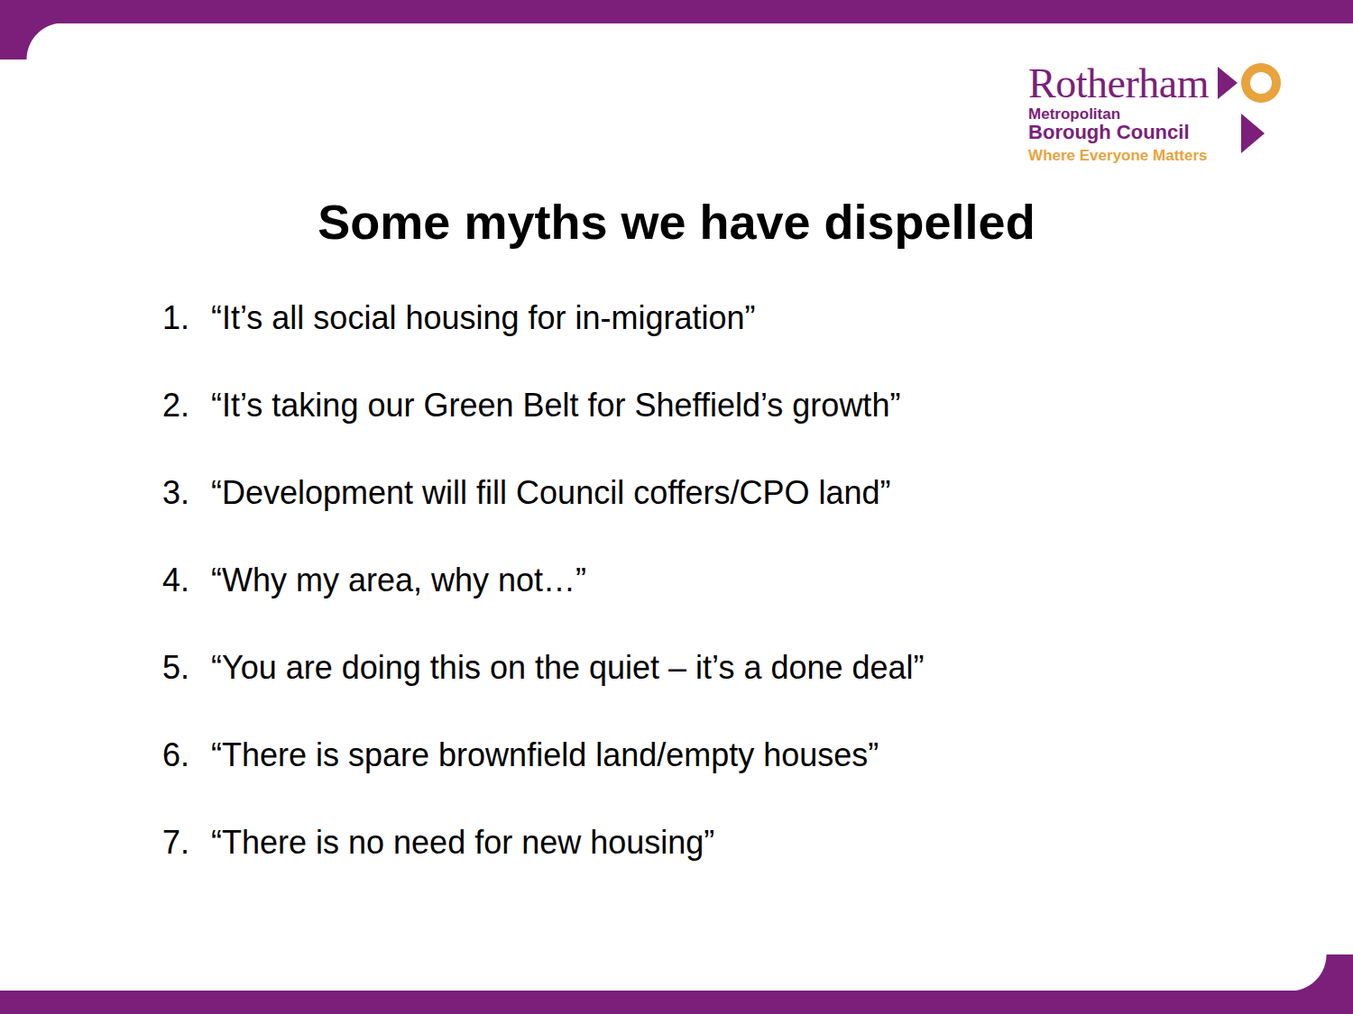Rotherham
Metropolitan
Borough Council
Where Everyone Matters
Some myths we have dispelled
“It’s all social housing for in-migration”
“It’s taking our Green Belt for Sheffield’s growth”
“Development will fill Council coffers/CPO land”
“Why my area, why not…”
“You are doing this on the quiet – it’s a done deal”
“There is spare brownfield land/empty houses”
“There is no need for new housing”